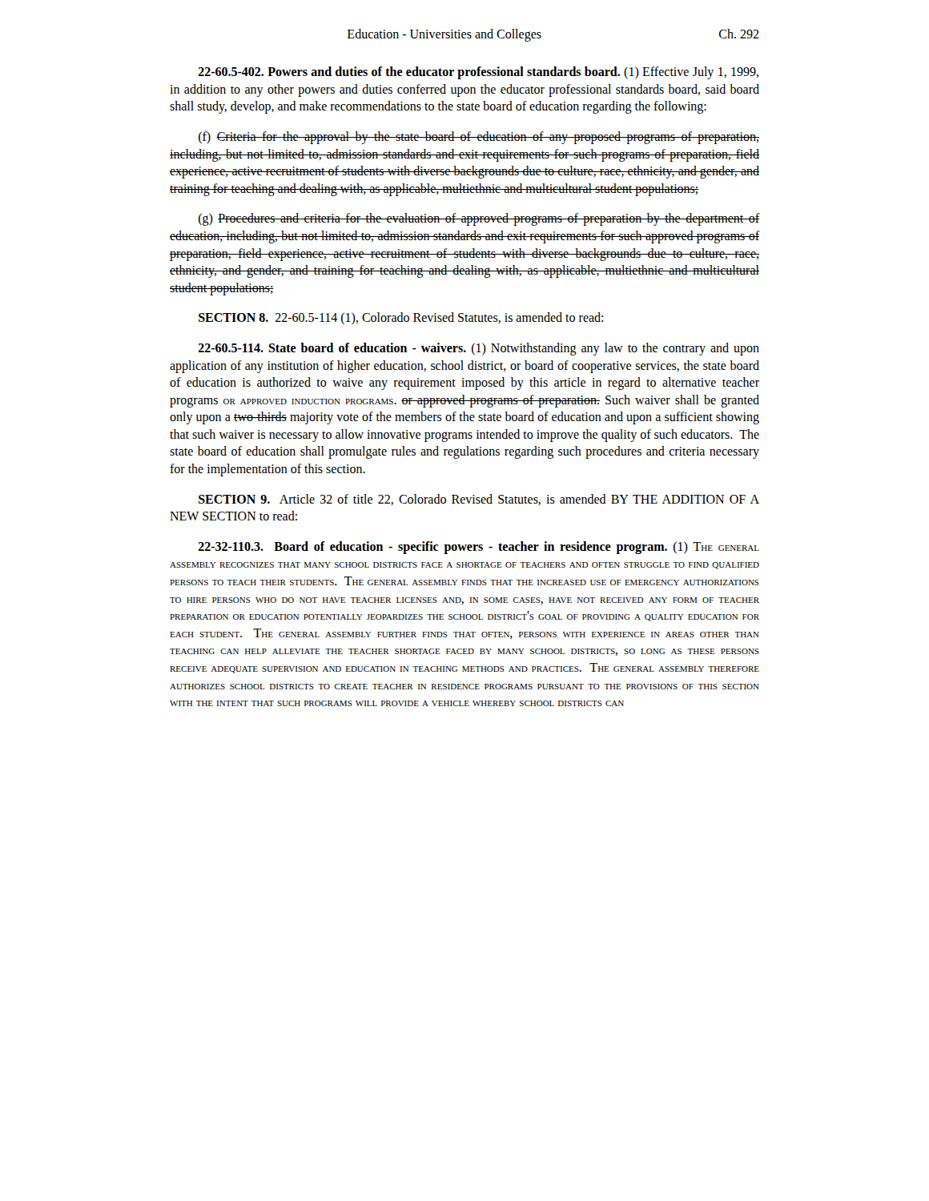Education - Universities and Colleges
Ch. 292
22-60.5-402. Powers and duties of the educator professional standards board. (1) Effective July 1, 1999, in addition to any other powers and duties conferred upon the educator professional standards board, said board shall study, develop, and make recommendations to the state board of education regarding the following:
(f) Criteria for the approval by the state board of education of any proposed programs of preparation, including, but not limited to, admission standards and exit requirements for such programs of preparation, field experience, active recruitment of students with diverse backgrounds due to culture, race, ethnicity, and gender, and training for teaching and dealing with, as applicable, multiethnic and multicultural student populations;
(g) Procedures and criteria for the evaluation of approved programs of preparation by the department of education, including, but not limited to, admission standards and exit requirements for such approved programs of preparation, field experience, active recruitment of students with diverse backgrounds due to culture, race, ethnicity, and gender, and training for teaching and dealing with, as applicable, multiethnic and multicultural student populations;
SECTION 8. 22-60.5-114 (1), Colorado Revised Statutes, is amended to read:
22-60.5-114. State board of education - waivers. (1) Notwithstanding any law to the contrary and upon application of any institution of higher education, school district, or board of cooperative services, the state board of education is authorized to waive any requirement imposed by this article in regard to alternative teacher programs or approved induction programs. or approved programs of preparation. Such waiver shall be granted only upon a two-thirds majority vote of the members of the state board of education and upon a sufficient showing that such waiver is necessary to allow innovative programs intended to improve the quality of such educators. The state board of education shall promulgate rules and regulations regarding such procedures and criteria necessary for the implementation of this section.
SECTION 9. Article 32 of title 22, Colorado Revised Statutes, is amended BY THE ADDITION OF A NEW SECTION to read:
22-32-110.3. Board of education - specific powers - teacher in residence program. (1) The general assembly recognizes that many school districts face a shortage of teachers and often struggle to find qualified persons to teach their students. The general assembly finds that the increased use of emergency authorizations to hire persons who do not have teacher licenses and, in some cases, have not received any form of teacher preparation or education potentially jeopardizes the school district's goal of providing a quality education for each student. The general assembly further finds that often, persons with experience in areas other than teaching can help alleviate the teacher shortage faced by many school districts, so long as these persons receive adequate supervision and education in teaching methods and practices. The general assembly therefore authorizes school districts to create teacher in residence programs pursuant to the provisions of this section with the intent that such programs will provide a vehicle whereby school districts can